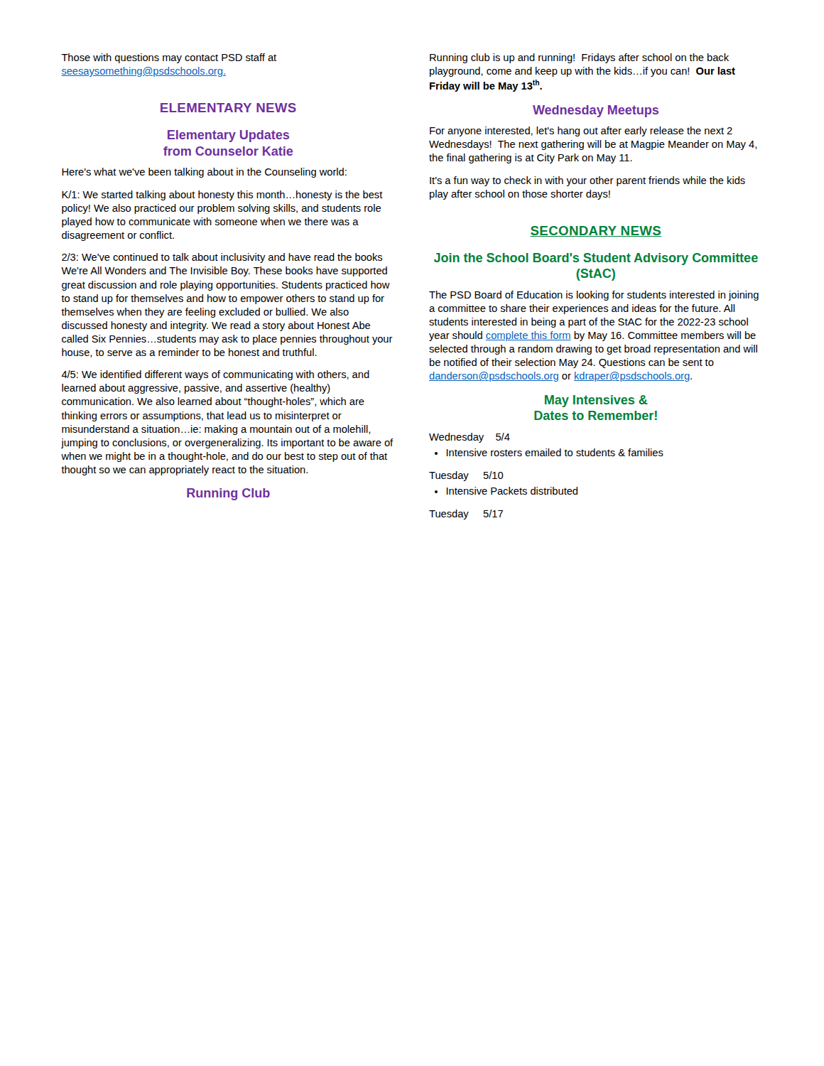Those with questions may contact PSD staff at seesaysomething@psdschools.org.
ELEMENTARY NEWS
Elementary Updates
from Counselor Katie
Here's what we've been talking about in the Counseling world:
K/1: We started talking about honesty this month…honesty is the best policy! We also practiced our problem solving skills, and students role played how to communicate with someone when we there was a disagreement or conflict.
2/3: We've continued to talk about inclusivity and have read the books We're All Wonders and The Invisible Boy. These books have supported great discussion and role playing opportunities. Students practiced how to stand up for themselves and how to empower others to stand up for themselves when they are feeling excluded or bullied. We also discussed honesty and integrity. We read a story about Honest Abe called Six Pennies…students may ask to place pennies throughout your house, to serve as a reminder to be honest and truthful.
4/5: We identified different ways of communicating with others, and learned about aggressive, passive, and assertive (healthy) communication. We also learned about “thought-holes”, which are thinking errors or assumptions, that lead us to misinterpret or misunderstand a situation…ie: making a mountain out of a molehill, jumping to conclusions, or overgeneralizing. Its important to be aware of when we might be in a thought-hole, and do our best to step out of that thought so we can appropriately react to the situation.
Running Club
Running club is up and running! Fridays after school on the back playground, come and keep up with the kids…if you can! Our last Friday will be May 13th.
Wednesday Meetups
For anyone interested, let's hang out after early release the next 2 Wednesdays! The next gathering will be at Magpie Meander on May 4, the final gathering is at City Park on May 11.
It's a fun way to check in with your other parent friends while the kids play after school on those shorter days!
SECONDARY NEWS
Join the School Board's Student Advisory Committee (StAC)
The PSD Board of Education is looking for students interested in joining a committee to share their experiences and ideas for the future. All students interested in being a part of the StAC for the 2022-23 school year should complete this form by May 16. Committee members will be selected through a random drawing to get broad representation and will be notified of their selection May 24. Questions can be sent to danderson@psdschools.org or kdraper@psdschools.org.
May Intensives &
Dates to Remember!
Wednesday 5/4
Intensive rosters emailed to students & families
Tuesday 5/10
Intensive Packets distributed
Tuesday 5/17